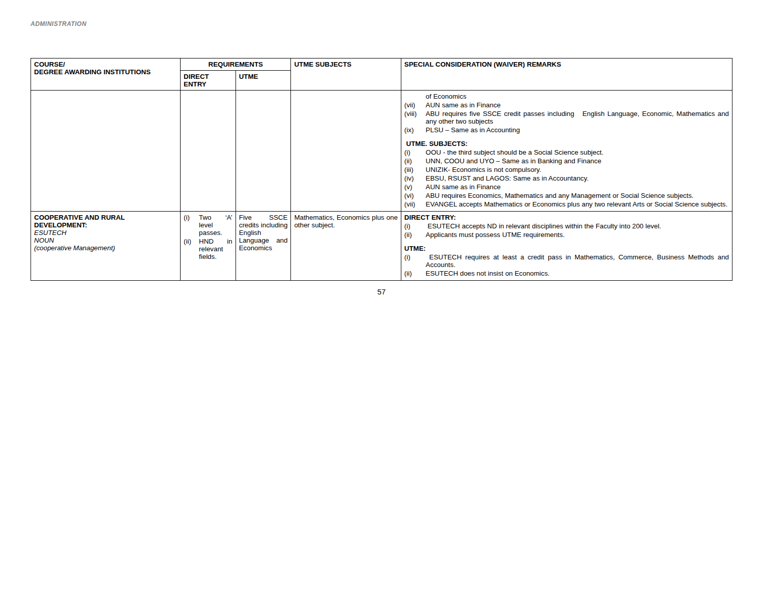ADMINISTRATION
| COURSE/ DEGREE AWARDING INSTITUTIONS | REQUIREMENTS | UTME SUBJECTS | SPECIAL CONSIDERATION (WAIVER) REMARKS |
| --- | --- | --- | --- |
| DIRECT ENTRY | UTME |
| | | | | of Economics (vii) AUN same as in Finance (viii) ABU requires five SSCE credit passes including English Language, Economic, Mathematics and any other two subjects (ix) PLSU – Same as in Accounting UTME. SUBJECTS: (i) OOU - the third subject should be a Social Science subject. (ii) UNN, COOU and UYO – Same as in Banking and Finance (iii) UNIZIK- Economics is not compulsory. (iv) EBSU, RSUST and LAGOS: Same as in Accountancy. (v) AUN same as in Finance (vi) ABU requires Economics, Mathematics and any Management or Social Science subjects. (vii) EVANGEL accepts Mathematics or Economics plus any two relevant Arts or Social Science subjects. |
| COOPERATIVE AND RURAL DEVELOPMENT: ESUTECH NOUN (cooperative Management) | (i) Two ‘A’ level passes. (ii) HND in relevant fields. | Five SSCE credits including English Language and Economics | Mathematics, Economics plus one other subject. | DIRECT ENTRY: (i) ESUTECH accepts ND in relevant disciplines within the Faculty into 200 level. (ii) Applicants must possess UTME requirements. UTME: (i) ESUTECH requires at least a credit pass in Mathematics, Commerce, Business Methods and Accounts. (ii) ESUTECH does not insist on Economics. |
57